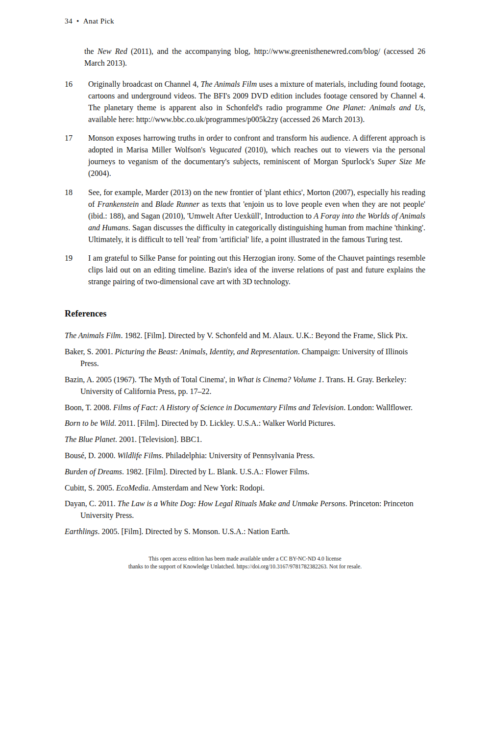34 • Anat Pick
the New Red (2011), and the accompanying blog, http://www.greenisthenewred.com/blog/ (accessed 26 March 2013).
16 Originally broadcast on Channel 4, The Animals Film uses a mixture of materials, including found footage, cartoons and underground videos. The BFI's 2009 DVD edition includes footage censored by Channel 4. The planetary theme is apparent also in Schonfeld's radio programme One Planet: Animals and Us, available here: http://www.bbc.co.uk/programmes/p005k2zy (accessed 26 March 2013).
17 Monson exposes harrowing truths in order to confront and transform his audience. A different approach is adopted in Marisa Miller Wolfson's Vegucated (2010), which reaches out to viewers via the personal journeys to veganism of the documentary's subjects, reminiscent of Morgan Spurlock's Super Size Me (2004).
18 See, for example, Marder (2013) on the new frontier of 'plant ethics', Morton (2007), especially his reading of Frankenstein and Blade Runner as texts that 'enjoin us to love people even when they are not people' (ibid.: 188), and Sagan (2010), 'Umwelt After Uexküll', Introduction to A Foray into the Worlds of Animals and Humans. Sagan discusses the difficulty in categorically distinguishing human from machine 'thinking'. Ultimately, it is difficult to tell 'real' from 'artificial' life, a point illustrated in the famous Turing test.
19 I am grateful to Silke Panse for pointing out this Herzogian irony. Some of the Chauvet paintings resemble clips laid out on an editing timeline. Bazin's idea of the inverse relations of past and future explains the strange pairing of two-dimensional cave art with 3D technology.
References
The Animals Film. 1982. [Film]. Directed by V. Schonfeld and M. Alaux. U.K.: Beyond the Frame, Slick Pix.
Baker, S. 2001. Picturing the Beast: Animals, Identity, and Representation. Champaign: University of Illinois Press.
Bazin, A. 2005 (1967). 'The Myth of Total Cinema', in What is Cinema? Volume 1. Trans. H. Gray. Berkeley: University of California Press, pp. 17–22.
Boon, T. 2008. Films of Fact: A History of Science in Documentary Films and Television. London: Wallflower.
Born to be Wild. 2011. [Film]. Directed by D. Lickley. U.S.A.: Walker World Pictures.
The Blue Planet. 2001. [Television]. BBC1.
Bousé, D. 2000. Wildlife Films. Philadelphia: University of Pennsylvania Press.
Burden of Dreams. 1982. [Film]. Directed by L. Blank. U.S.A.: Flower Films.
Cubitt, S. 2005. EcoMedia. Amsterdam and New York: Rodopi.
Dayan, C. 2011. The Law is a White Dog: How Legal Rituals Make and Unmake Persons. Princeton: Princeton University Press.
Earthlings. 2005. [Film]. Directed by S. Monson. U.S.A.: Nation Earth.
This open access edition has been made available under a CC BY-NC-ND 4.0 license
thanks to the support of Knowledge Unlatched. https://doi.org/10.3167/9781782382263. Not for resale.